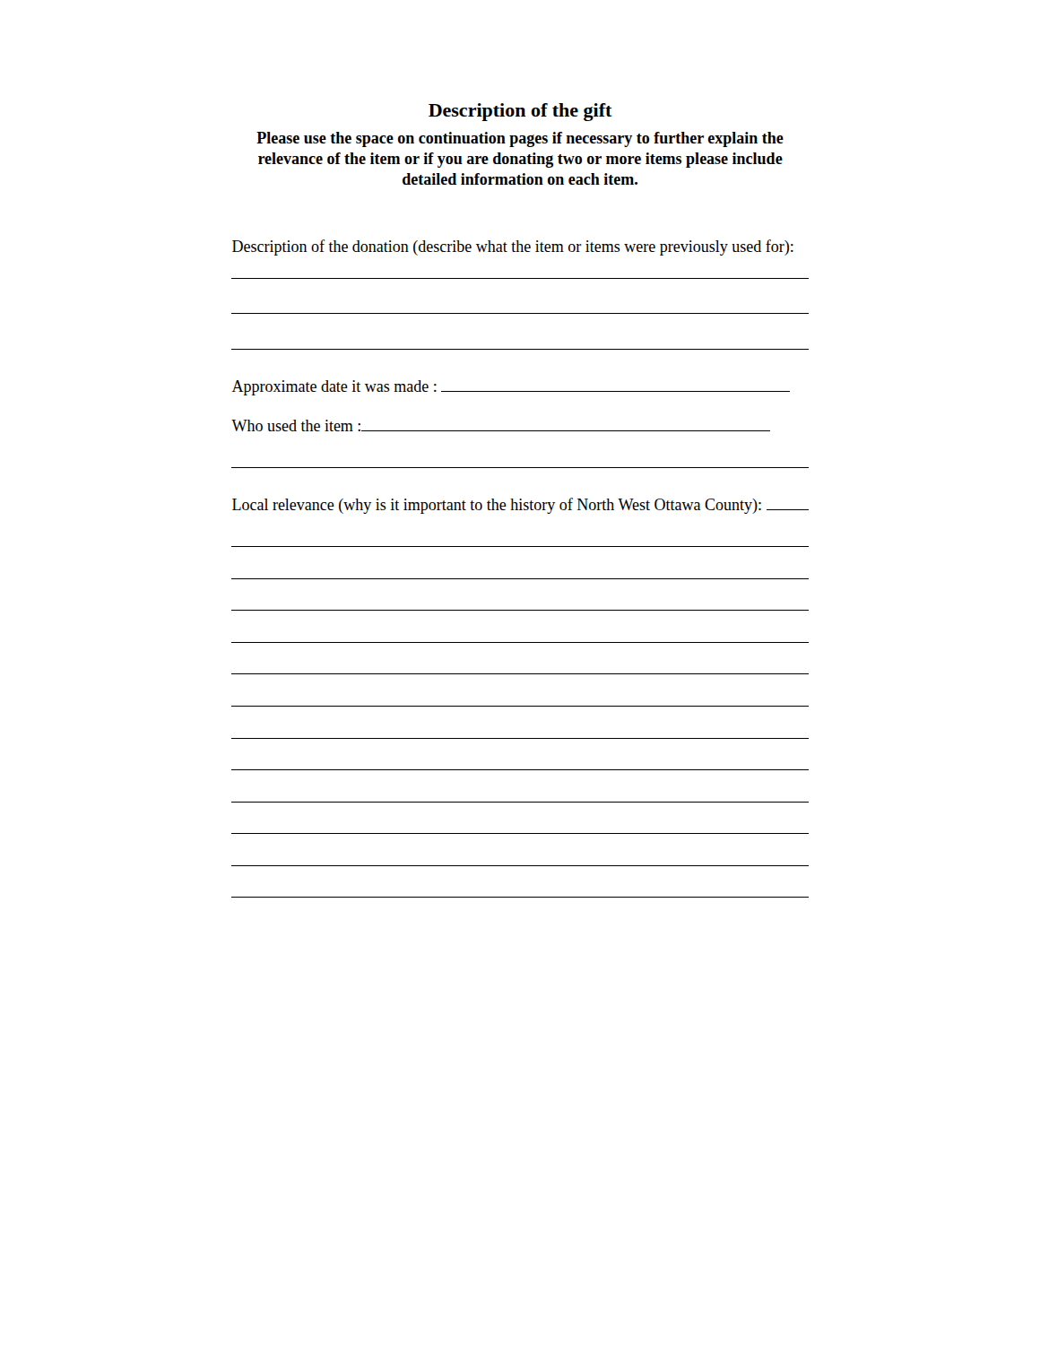Description of the gift
Please use the space on continuation pages if necessary to further explain the relevance of the item or if you are donating two or more items please include detailed information on each item.
Description of the donation (describe what the item or items were previously used for):
Approximate date it was made :
Who used the item :
Local relevance (why is it important to the history of North West Ottawa County):